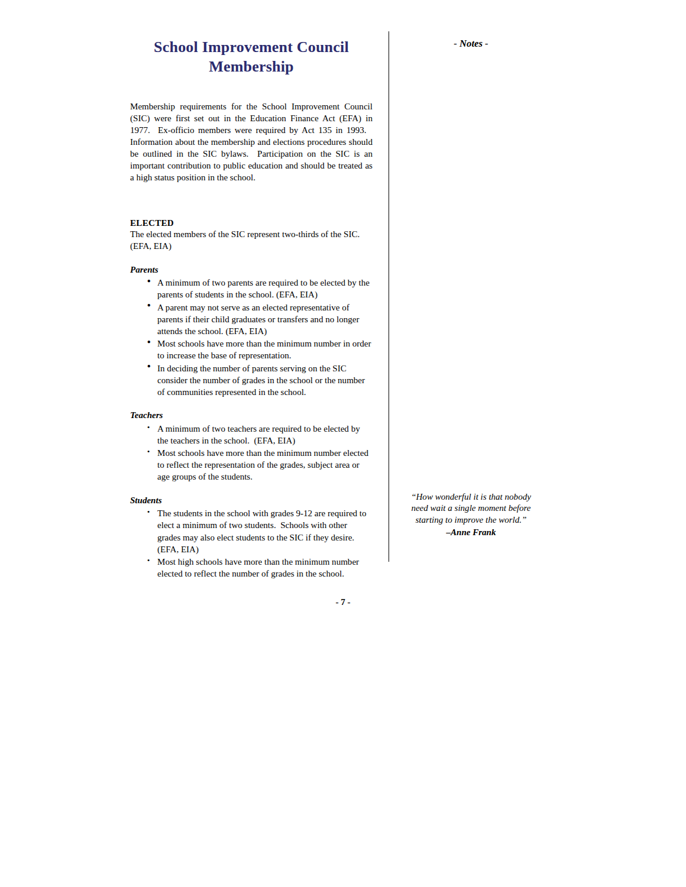School Improvement Council
Membership
Membership requirements for the School Improvement Council (SIC) were first set out in the Education Finance Act (EFA) in 1977. Ex-officio members were required by Act 135 in 1993. Information about the membership and elections procedures should be outlined in the SIC bylaws. Participation on the SIC is an important contribution to public education and should be treated as a high status position in the school.
ELECTED
The elected members of the SIC represent two-thirds of the SIC. (EFA, EIA)
Parents
A minimum of two parents are required to be elected by the parents of students in the school. (EFA, EIA)
A parent may not serve as an elected representative of parents if their child graduates or transfers and no longer attends the school. (EFA, EIA)
Most schools have more than the minimum number in order to increase the base of representation.
In deciding the number of parents serving on the SIC consider the number of grades in the school or the number of communities represented in the school.
Teachers
A minimum of two teachers are required to be elected by the teachers in the school. (EFA, EIA)
Most schools have more than the minimum number elected to reflect the representation of the grades, subject area or age groups of the students.
Students
The students in the school with grades 9-12 are required to elect a minimum of two students. Schools with other grades may also elect students to the SIC if they desire. (EFA, EIA)
Most high schools have more than the minimum number elected to reflect the number of grades in the school.
- Notes -
“How wonderful it is that nobody need wait a single moment before starting to improve the world.” –Anne Frank
- 7 -